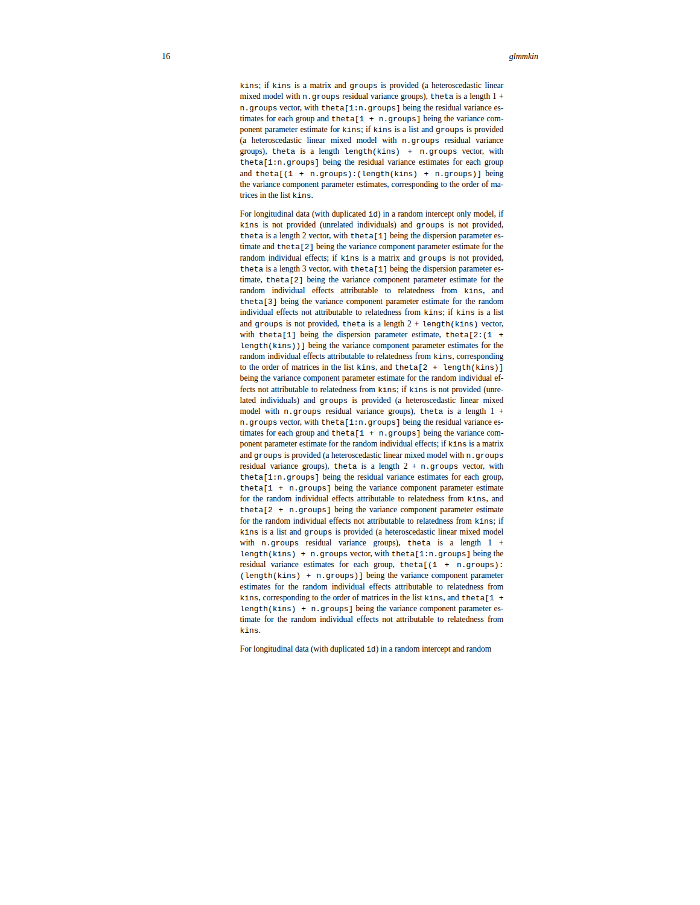16 glmmkin
kins; if kins is a matrix and groups is provided (a heteroscedastic linear mixed model with n.groups residual variance groups), theta is a length 1 + n.groups vector, with theta[1:n.groups] being the residual variance estimates for each group and theta[1 + n.groups] being the variance component parameter estimate for kins; if kins is a list and groups is provided (a heteroscedastic linear mixed model with n.groups residual variance groups), theta is a length length(kins) + n.groups vector, with theta[1:n.groups] being the residual variance estimates for each group and theta[(1 + n.groups):(length(kins) + n.groups)] being the variance component parameter estimates, corresponding to the order of matrices in the list kins.
For longitudinal data (with duplicated id) in a random intercept only model, if kins is not provided (unrelated individuals) and groups is not provided, theta is a length 2 vector, with theta[1] being the dispersion parameter estimate and theta[2] being the variance component parameter estimate for the random individual effects; if kins is a matrix and groups is not provided, theta is a length 3 vector, with theta[1] being the dispersion parameter estimate, theta[2] being the variance component parameter estimate for the random individual effects attributable to relatedness from kins, and theta[3] being the variance component parameter estimate for the random individual effects not attributable to relatedness from kins; if kins is a list and groups is not provided, theta is a length 2 + length(kins) vector, with theta[1] being the dispersion parameter estimate, theta[2:(1 + length(kins))] being the variance component parameter estimates for the random individual effects attributable to relatedness from kins, corresponding to the order of matrices in the list kins, and theta[2 + length(kins)] being the variance component parameter estimate for the random individual effects not attributable to relatedness from kins; if kins is not provided (unrelated individuals) and groups is provided (a heteroscedastic linear mixed model with n.groups residual variance groups), theta is a length 1 + n.groups vector, with theta[1:n.groups] being the residual variance estimates for each group and theta[1 + n.groups] being the variance component parameter estimate for the random individual effects; if kins is a matrix and groups is provided (a heteroscedastic linear mixed model with n.groups residual variance groups), theta is a length 2 + n.groups vector, with theta[1:n.groups] being the residual variance estimates for each group, theta[1 + n.groups] being the variance component parameter estimate for the random individual effects attributable to relatedness from kins, and theta[2 + n.groups] being the variance component parameter estimate for the random individual effects not attributable to relatedness from kins; if kins is a list and groups is provided (a heteroscedastic linear mixed model with n.groups residual variance groups), theta is a length 1 + length(kins) + n.groups vector, with theta[1:n.groups] being the residual variance estimates for each group, theta[(1 + n.groups):(length(kins) + n.groups)] being the variance component parameter estimates for the random individual effects attributable to relatedness from kins, corresponding to the order of matrices in the list kins, and theta[1 + length(kins) + n.groups] being the variance component parameter estimate for the random individual effects not attributable to relatedness from kins.
For longitudinal data (with duplicated id) in a random intercept and random